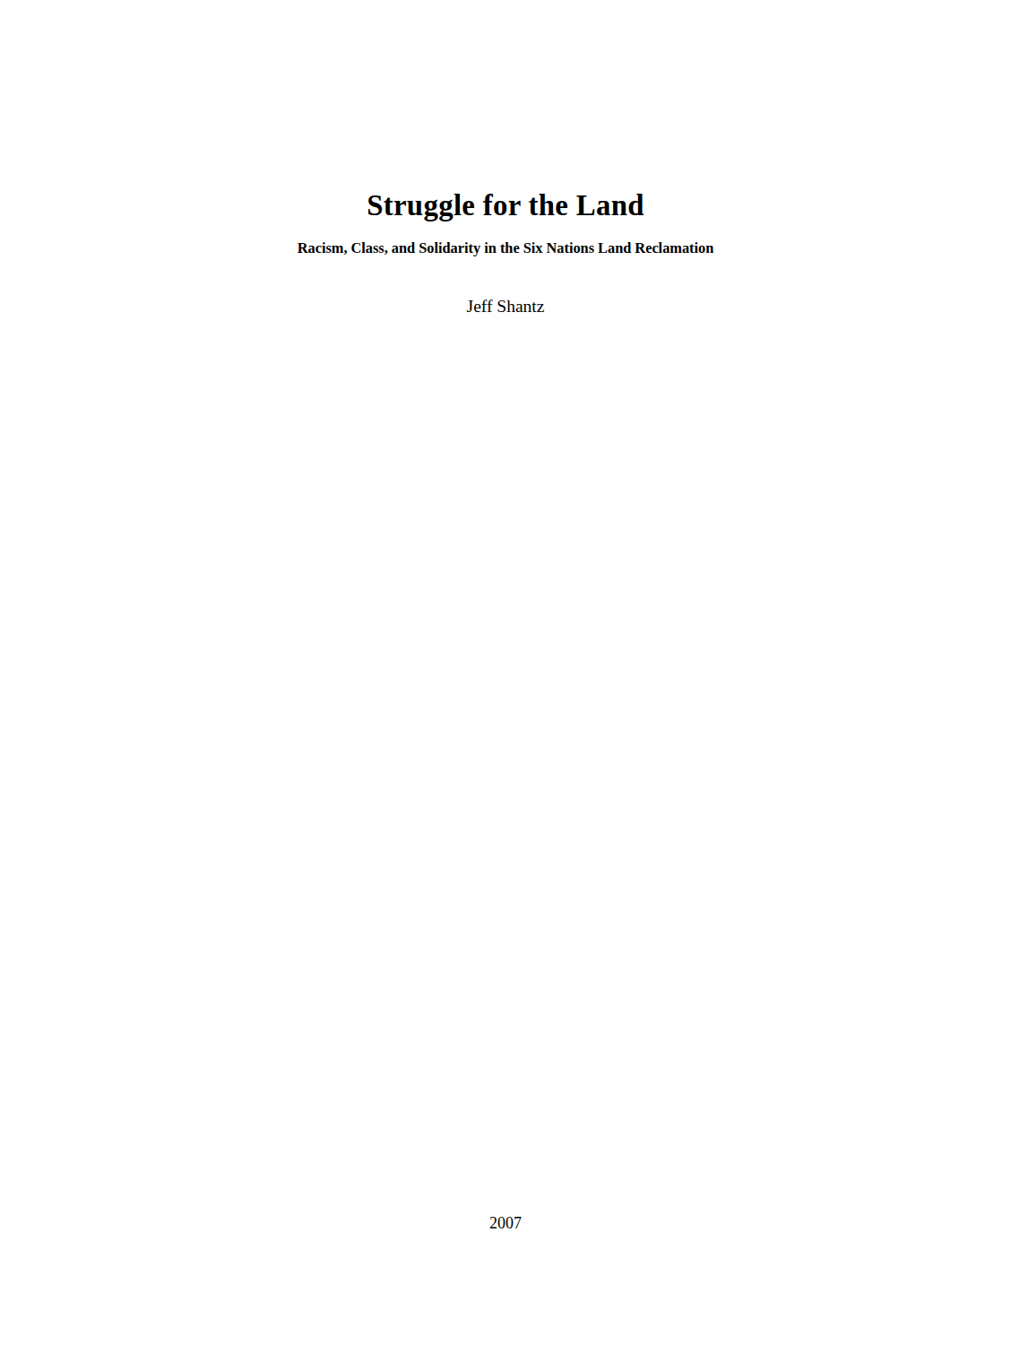Struggle for the Land
Racism, Class, and Solidarity in the Six Nations Land Reclamation
Jeff Shantz
2007